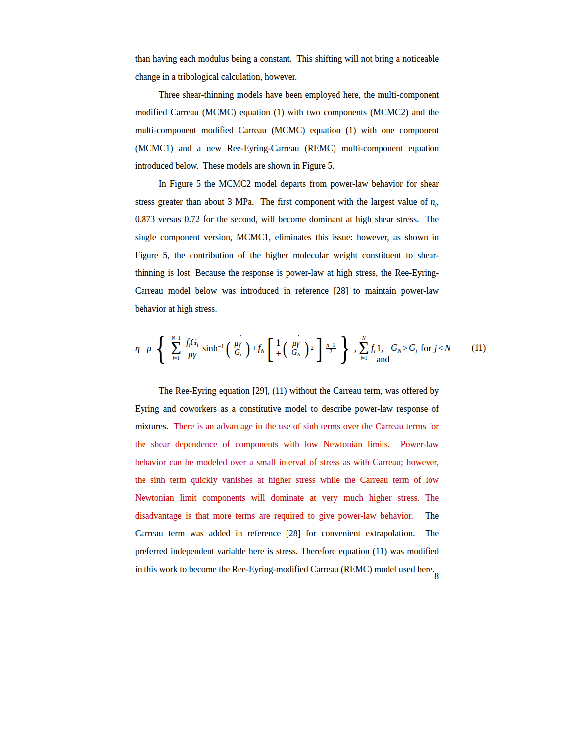than having each modulus being a constant. This shifting will not bring a noticeable change in a tribological calculation, however.
Three shear-thinning models have been employed here, the multi-component modified Carreau (MCMC) equation (1) with two components (MCMC2) and the multi-component modified Carreau (MCMC) equation (1) with one component (MCMC1) and a new Ree-Eyring-Carreau (REMC) multi-component equation introduced below. These models are shown in Figure 5.
In Figure 5 the MCMC2 model departs from power-law behavior for shear stress greater than about 3 MPa. The first component with the largest value of ni, 0.873 versus 0.72 for the second, will become dominant at high shear stress. The single component version, MCMC1, eliminates this issue: however, as shown in Figure 5, the contribution of the higher molecular weight constituent to shear-thinning is lost. Because the response is power-law at high stress, the Ree-Eyring-Carreau model below was introduced in reference [28] to maintain power-law behavior at high stress.
η = μ { N−1 Σ i=1 fi Gi μγ sinh−1 ( μγ Gi ) + fN [ 1 + ( μγ GN ) 2 ] n−1 2 } , N Σ i=1 fi = 1, and GN > Gj for j < N (11)
The Ree-Eyring equation [29], (11) without the Carreau term, was offered by Eyring and coworkers as a constitutive model to describe power-law response of mixtures. There is an advantage in the use of sinh terms over the Carreau terms for the shear dependence of components with low Newtonian limits. Power-law behavior can be modeled over a small interval of stress as with Carreau; however, the sinh term quickly vanishes at higher stress while the Carreau term of low Newtonian limit components will dominate at very much higher stress. The disadvantage is that more terms are required to give power-law behavior. The Carreau term was added in reference [28] for convenient extrapolation. The preferred independent variable here is stress. Therefore equation (11) was modified in this work to become the Ree-Eyring-modified Carreau (REMC) model used here.
8